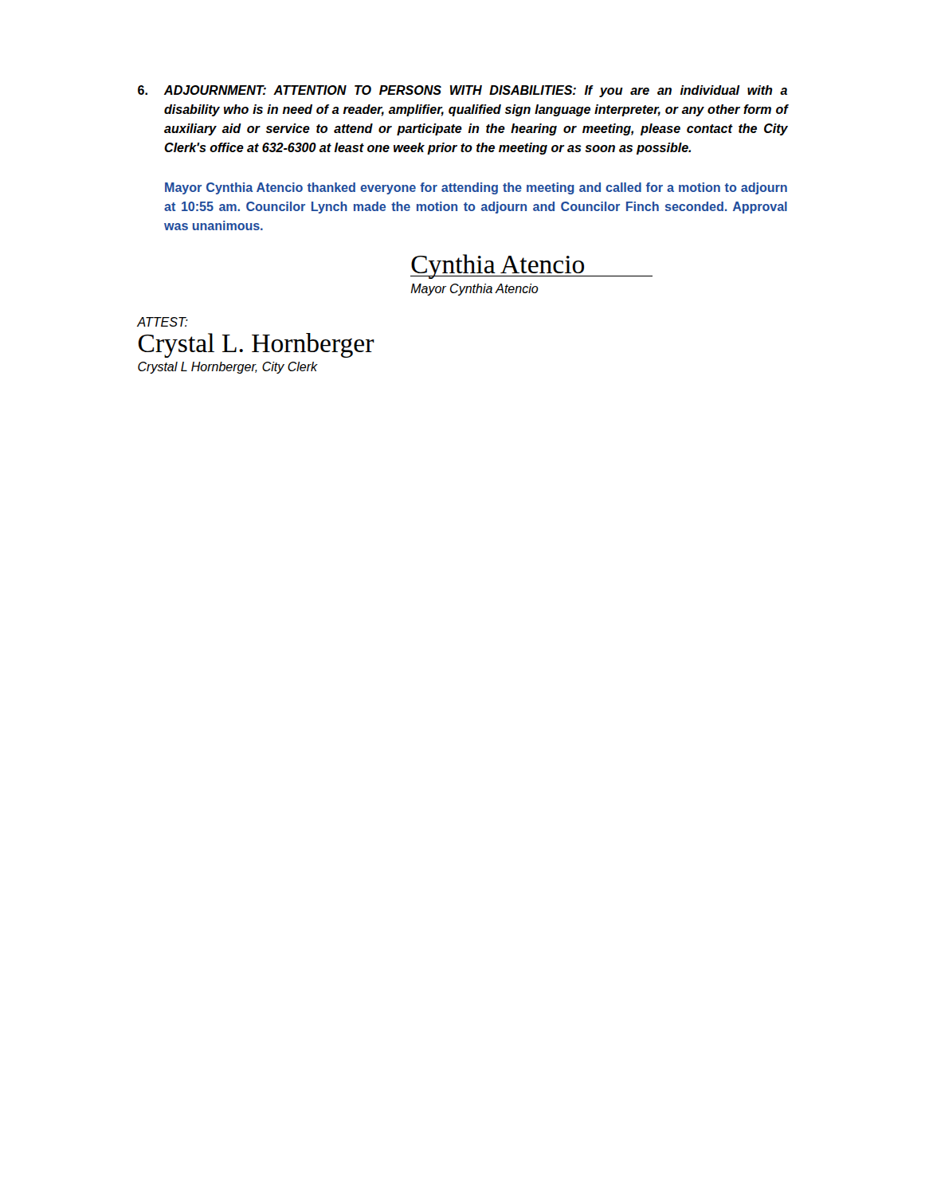6.
Adjournment: ATTENTION TO PERSONS WITH DISABILITIES: If you are an individual with a disability who is in need of a reader, amplifier, qualified sign language interpreter, or any other form of auxiliary aid or service to attend or participate in the hearing or meeting, please contact the City Clerk's office at 632-6300 at least one week prior to the meeting or as soon as possible.
Mayor Cynthia Atencio thanked everyone for attending the meeting and called for a motion to adjourn at 10:55 am. Councilor Lynch made the motion to adjourn and Councilor Finch seconded. Approval was unanimous.
Cynthia Atencio
Mayor Cynthia Atencio
ATTEST:
Crystal L. Hornberger
Crystal L Hornberger, City Clerk